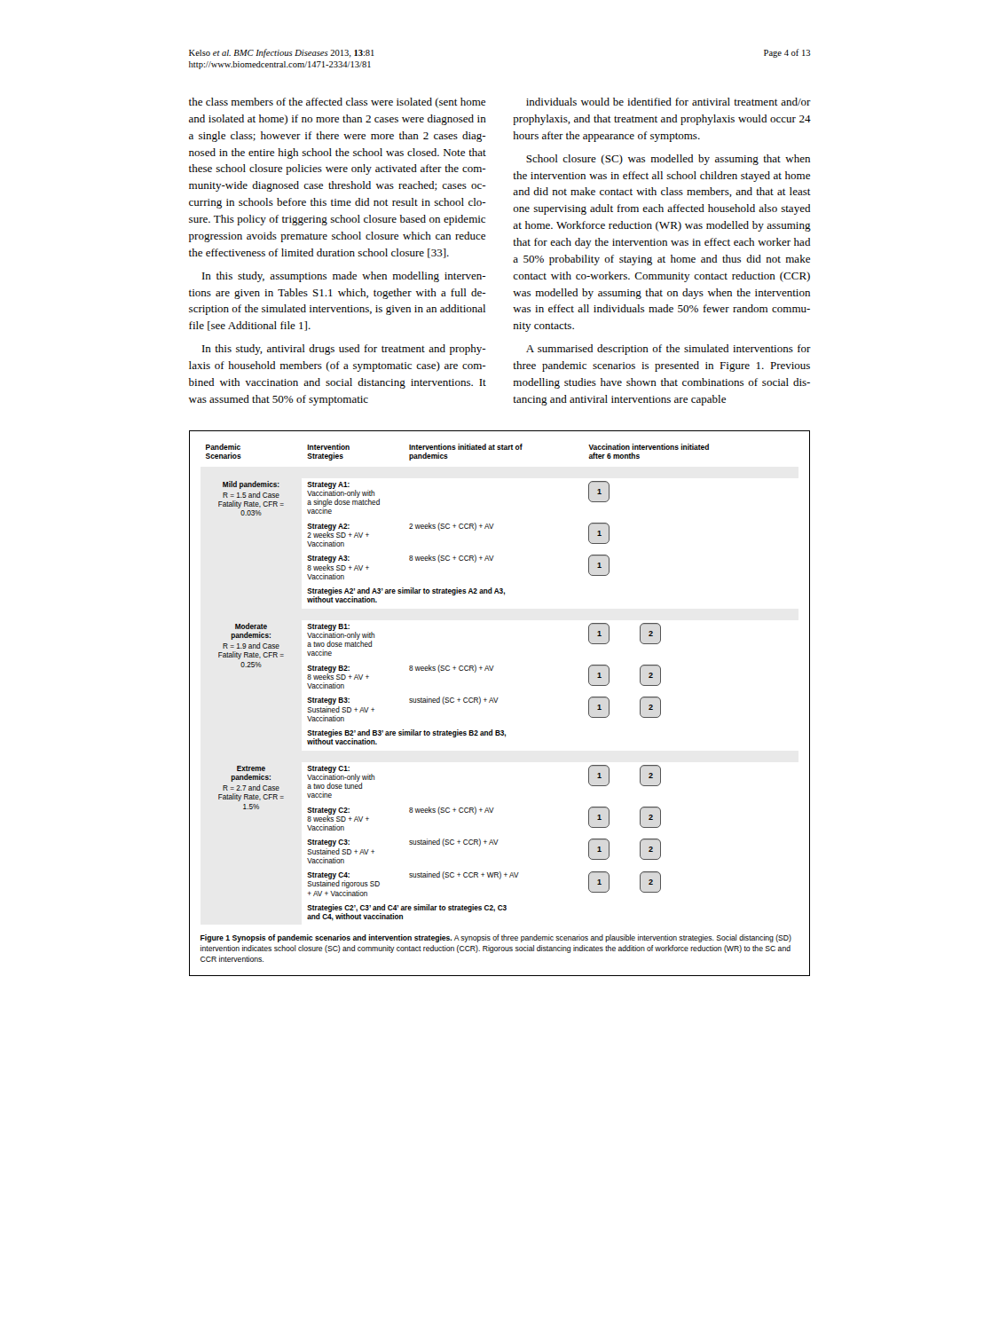Kelso et al. BMC Infectious Diseases 2013, 13:81
http://www.biomedcentral.com/1471-2334/13/81
Page 4 of 13
the class members of the affected class were isolated (sent home and isolated at home) if no more than 2 cases were diagnosed in a single class; however if there were more than 2 cases diagnosed in the entire high school the school was closed. Note that these school closure policies were only activated after the community-wide diagnosed case threshold was reached; cases occurring in schools before this time did not result in school closure. This policy of triggering school closure based on epidemic progression avoids premature school closure which can reduce the effectiveness of limited duration school closure [33].
In this study, assumptions made when modelling interventions are given in Tables S1.1 which, together with a full description of the simulated interventions, is given in an additional file [see Additional file 1].
In this study, antiviral drugs used for treatment and prophylaxis of household members (of a symptomatic case) are combined with vaccination and social distancing interventions. It was assumed that 50% of symptomatic
individuals would be identified for antiviral treatment and/or prophylaxis, and that treatment and prophylaxis would occur 24 hours after the appearance of symptoms.
School closure (SC) was modelled by assuming that when the intervention was in effect all school children stayed at home and did not make contact with class members, and that at least one supervising adult from each affected household also stayed at home. Workforce reduction (WR) was modelled by assuming that for each day the intervention was in effect each worker had a 50% probability of staying at home and thus did not make contact with co-workers. Community contact reduction (CCR) was modelled by assuming that on days when the intervention was in effect all individuals made 50% fewer random community contacts.
A summarised description of the simulated interventions for three pandemic scenarios is presented in Figure 1. Previous modelling studies have shown that combinations of social distancing and antiviral interventions are capable
| Pandemic Scenarios | Intervention Strategies | Interventions initiated at start of pandemics | Vaccination interventions initiated after 6 months |
| --- | --- | --- | --- |
| Mild pandemics: R = 1.5 and Case Fatality Rate, CFR = 0.03% | Strategy A1: Vaccination-only with a single dose matched vaccine | | 1 |
| Strategy A2: 2 weeks SD + AV + Vaccination | 2 weeks (SC + CCR) + AV | 1 |
| Strategy A3: 8 weeks SD + AV + Vaccination | 8 weeks (SC + CCR) + AV | 1 |
| Strategies A2’ and A3’ are similar to strategies A2 and A3, without vaccination. |
| Moderate pandemics: R = 1.9 and Case Fatality Rate, CFR = 0.25% | Strategy B1: Vaccination-only with a two dose matched vaccine | | 1 2 |
| Strategy B2: 8 weeks SD + AV + Vaccination | 8 weeks (SC + CCR) + AV | 1 2 |
| Strategy B3: Sustained SD + AV + Vaccination | sustained (SC + CCR) + AV | 1 2 |
| Strategies B2’ and B3’ are similar to strategies B2 and B3, without vaccination. |
| Extreme pandemics: R = 2.7 and Case Fatality Rate, CFR = 1.5% | Strategy C1: Vaccination-only with a two dose tuned vaccine | | 1 2 |
| Strategy C2: 8 weeks SD + AV + Vaccination | 8 weeks (SC + CCR) + AV | 1 2 |
| Strategy C3: Sustained SD + AV + Vaccination | sustained (SC + CCR) + AV | 1 2 |
| Strategy C4: Sustained rigorous SD + AV + Vaccination | sustained (SC + CCR + WR) + AV | 1 2 |
| Strategies C2’, C3’ and C4’ are similar to strategies C2, C3 and C4, without vaccination |
Figure 1 Synopsis of pandemic scenarios and intervention strategies. A synopsis of three pandemic scenarios and plausible intervention strategies. Social distancing (SD) intervention indicates school closure (SC) and community contact reduction (CCR). Rigorous social distancing indicates the addition of workforce reduction (WR) to the SC and CCR interventions.